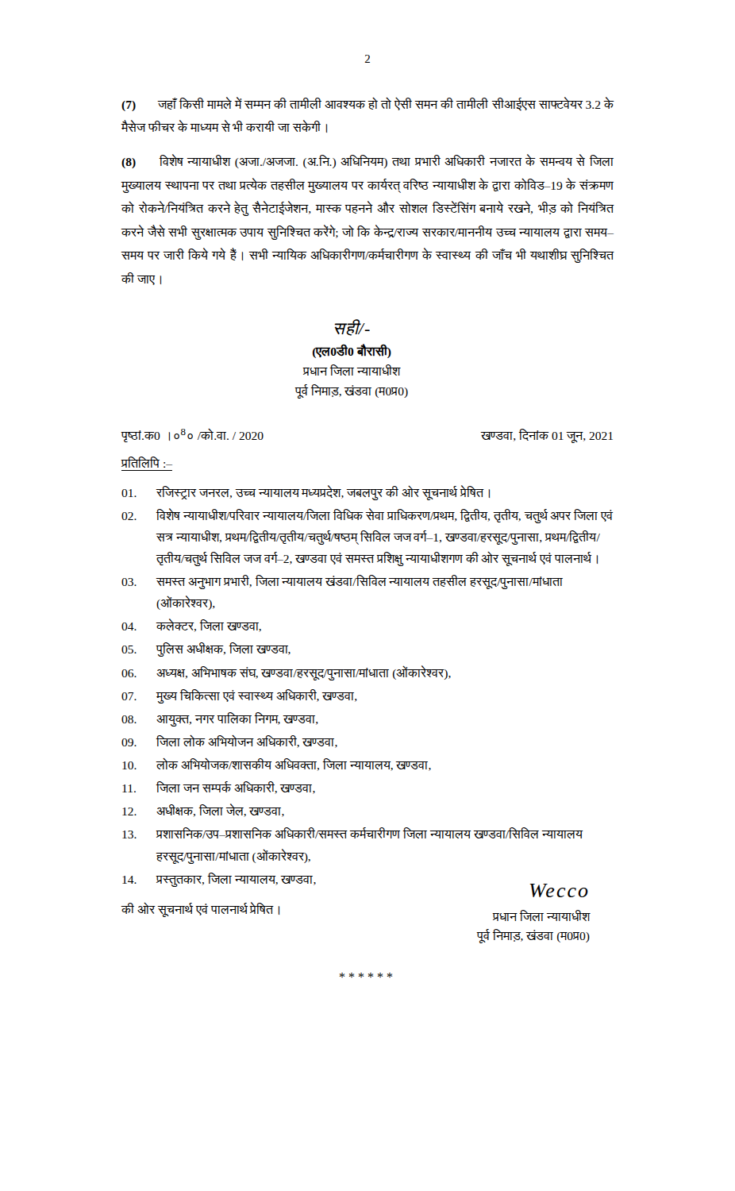2
(7) जहाँ किसी मामले में सम्मन की तामीली आवश्यक हो तो ऐसी समन की तामीली सीआईएस साफ्टवेयर 3.2 के मैसेज फीचर के माध्यम से भी करायी जा सकेगी।
(8) विशेष न्यायाधीश (अजा./अजजा. (अ.नि.) अधिनियम) तथा प्रभारी अधिकारी नजारत के समन्वय से जिला मुख्यालय स्थापना पर तथा प्रत्येक तहसील मुख्यालय पर कार्यरत् वरिष्ठ न्यायाधीश के द्वारा कोविड–19 के संक्रमण को रोकने/नियंत्रित करने हेतु सैनेटाईजेशन, मास्क पहनने और सोशल डिस्टेंसिंग बनाये रखने, भीड़ को नियंत्रित करने जैसे सभी सुरक्षात्मक उपाय सुनिश्चित करेंगे; जो कि केन्द्र/राज्य सरकार/माननीय उच्च न्यायालय द्वारा समय–समय पर जारी किये गये हैं। सभी न्यायिक अधिकारीगण/कर्मचारीगण के स्वास्थ्य की जाँच भी यथाशीघ्र सुनिश्चित की जाए।
सही/-
(एल0डी0 बौरासी)
प्रधान जिला न्यायाधीश
पूर्व निमाड़, खंडवा (म0प्र0)
पृष्ठां.क0 ।०8० /को.वा. / 2020
खण्डवा, दिनांक 01 जून, 2021
प्रतिलिपि :–
रजिस्ट्रार जनरल, उच्च न्यायालय मध्यप्रदेश, जबलपुर की ओर सूचनार्थ प्रेषित।
विशेष न्यायाधीश/परिवार न्यायालय/जिला विधिक सेवा प्राधिकरण/प्रथम, द्वितीय, तृतीय, चतुर्थ अपर जिला एवं सत्र न्यायाधीश, प्रथम/द्वितीय/तृतीय/चतुर्थ/षष्ठम् सिविल जज वर्ग–1, खण्डवा/हरसूद/पुनासा, प्रथम/द्वितीय/तृतीय/चतुर्थ सिविल जज वर्ग–2, खण्डवा एवं समस्त प्रशिक्षु न्यायाधीशगण की ओर सूचनार्थ एवं पालनार्थ।
समस्त अनुभाग प्रभारी, जिला न्यायालय खंडवा/सिविल न्यायालय तहसील हरसूद/पुनासा/मांधाता (ओंकारेश्वर),
कलेक्टर, जिला खण्डवा,
पुलिस अधीक्षक, जिला खण्डवा,
अध्यक्ष, अभिभाषक संघ, खण्डवा/हरसूद/पुनासा/मांधाता (ओंकारेश्वर),
मुख्य चिकित्सा एवं स्वास्थ्य अधिकारी, खण्डवा,
आयुक्त, नगर पालिका निगम, खण्डवा,
जिला लोक अभियोजन अधिकारी, खण्डवा,
लोक अभियोजक/शासकीय अधिवक्ता, जिला न्यायालय, खण्डवा,
जिला जन सम्पर्क अधिकारी, खण्डवा,
अधीक्षक, जिला जेल, खण्डवा,
प्रशासनिक/उप–प्रशासनिक अधिकारी/समस्त कर्मचारीगण जिला न्यायालय खण्डवा/सिविल न्यायालय हरसूद/पुनासा/मांधाता (ओंकारेश्वर),
प्रस्तुतकार, जिला न्यायालय, खण्डवा,
की ओर सूचनार्थ एवं पालनार्थ प्रेषित।
Wecco
प्रधान जिला न्यायाधीश
पूर्व निमाड़, खंडवा (म0प्र0)
******